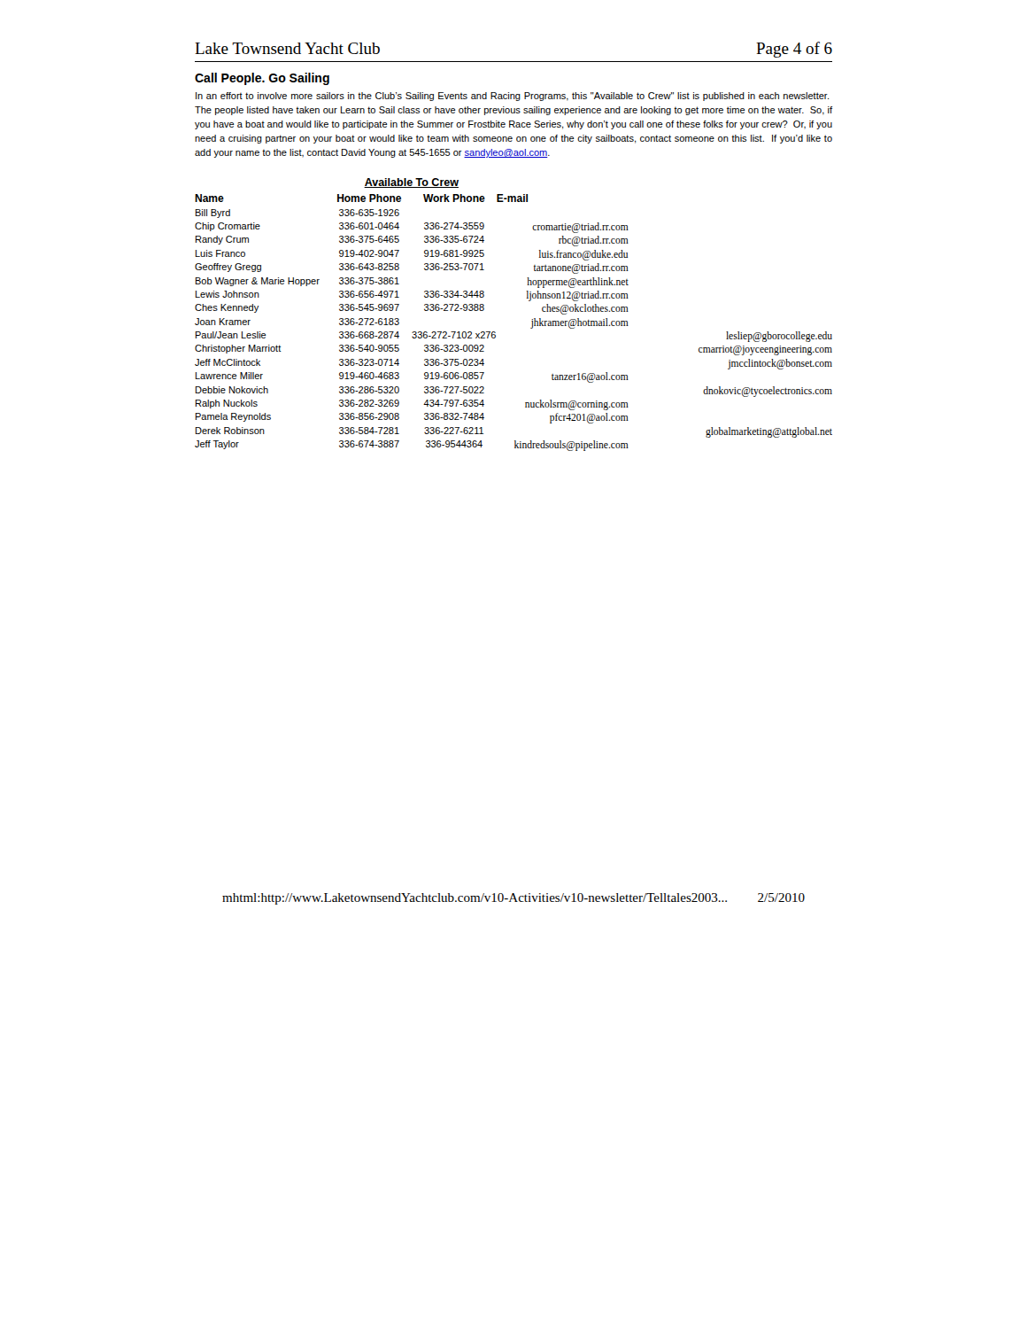Lake Townsend Yacht Club Page 4 of 6
Call People. Go Sailing
In an effort to involve more sailors in the Club’s Sailing Events and Racing Programs, this "Available to Crew" list is published in each newsletter. The people listed have taken our Learn to Sail class or have other previous sailing experience and are looking to get more time on the water. So, if you have a boat and would like to participate in the Summer or Frostbite Race Series, why don’t you call one of these folks for your crew? Or, if you need a cruising partner on your boat or would like to team with someone on one of the city sailboats, contact someone on this list. If you’d like to add your name to the list, contact David Young at 545-1655 or sandyleo@aol.com.
Available To Crew
| Name | Home Phone | Work Phone | E-mail | |
| --- | --- | --- | --- | --- |
| Bill Byrd | 336-635-1926 | | | |
| Chip Cromartie | 336-601-0464 | 336-274-3559 | cromartie@triad.rr.com | |
| Randy Crum | 336-375-6465 | 336-335-6724 | rbc@triad.rr.com | |
| Luis Franco | 919-402-9047 | 919-681-9925 | luis.franco@duke.edu | |
| Geoffrey Gregg | 336-643-8258 | 336-253-7071 | tartanone@triad.rr.com | |
| Bob Wagner & Marie Hopper | 336-375-3861 | | hopperme@earthlink.net | |
| Lewis Johnson | 336-656-4971 | 336-334-3448 | ljohnson12@triad.rr.com | |
| Ches Kennedy | 336-545-9697 | 336-272-9388 | ches@okclothes.com | |
| Joan Kramer | 336-272-6183 | | jhkramer@hotmail.com | |
| Paul/Jean Leslie | 336-668-2874 | 336-272-7102 x276 | | lesliep@gborocollege.edu |
| Christopher Marriott | 336-540-9055 | 336-323-0092 | | cmarriot@joyceengineering.com |
| Jeff McClintock | 336-323-0714 | 336-375-0234 | | jmcclintock@bonset.com |
| Lawrence Miller | 919-460-4683 | 919-606-0857 | tanzer16@aol.com | |
| Debbie Nokovich | 336-286-5320 | 336-727-5022 | | dnokovic@tycoelectronics.com |
| Ralph Nuckols | 336-282-3269 | 434-797-6354 | nuckolsrm@corning.com | |
| Pamela Reynolds | 336-856-2908 | 336-832-7484 | pfcr4201@aol.com | |
| Derek Robinson | 336-584-7281 | 336-227-6211 | | globalmarketing@attglobal.net |
| Jeff Taylor | 336-674-3887 | 336-9544364 | kindredsouls@pipeline.com | |
mhtml:http://www.LaketownsendYachtclub.com/v10-Activities/v10-newsletter/Telltales2003... 2/5/2010